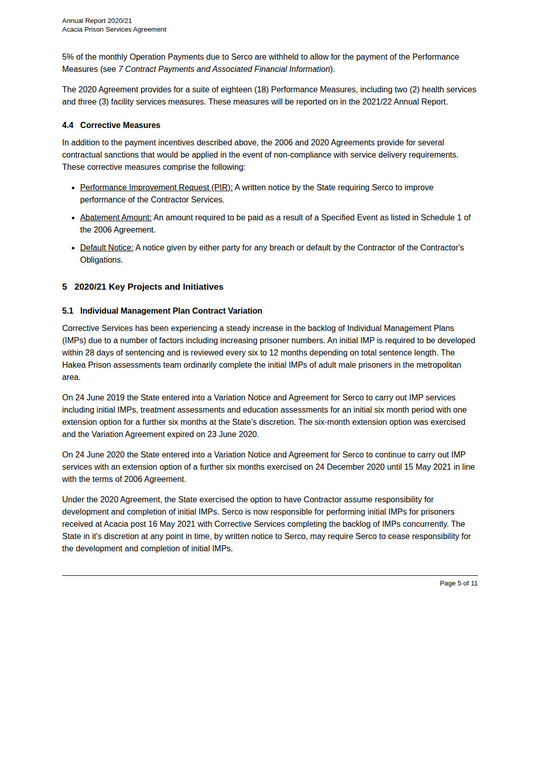Annual Report 2020/21 Acacia Prison Services Agreement
5% of the monthly Operation Payments due to Serco are withheld to allow for the payment of the Performance Measures (see 7 Contract Payments and Associated Financial Information).
The 2020 Agreement provides for a suite of eighteen (18) Performance Measures, including two (2) health services and three (3) facility services measures. These measures will be reported on in the 2021/22 Annual Report.
4.4 Corrective Measures
In addition to the payment incentives described above, the 2006 and 2020 Agreements provide for several contractual sanctions that would be applied in the event of non-compliance with service delivery requirements. These corrective measures comprise the following:
Performance Improvement Request (PIR): A written notice by the State requiring Serco to improve performance of the Contractor Services.
Abatement Amount: An amount required to be paid as a result of a Specified Event as listed in Schedule 1 of the 2006 Agreement.
Default Notice: A notice given by either party for any breach or default by the Contractor of the Contractor's Obligations.
5 2020/21 Key Projects and Initiatives
5.1 Individual Management Plan Contract Variation
Corrective Services has been experiencing a steady increase in the backlog of Individual Management Plans (IMPs) due to a number of factors including increasing prisoner numbers. An initial IMP is required to be developed within 28 days of sentencing and is reviewed every six to 12 months depending on total sentence length. The Hakea Prison assessments team ordinarily complete the initial IMPs of adult male prisoners in the metropolitan area.
On 24 June 2019 the State entered into a Variation Notice and Agreement for Serco to carry out IMP services including initial IMPs, treatment assessments and education assessments for an initial six month period with one extension option for a further six months at the State's discretion. The six-month extension option was exercised and the Variation Agreement expired on 23 June 2020.
On 24 June 2020 the State entered into a Variation Notice and Agreement for Serco to continue to carry out IMP services with an extension option of a further six months exercised on 24 December 2020 until 15 May 2021 in line with the terms of 2006 Agreement.
Under the 2020 Agreement, the State exercised the option to have Contractor assume responsibility for development and completion of initial IMPs. Serco is now responsible for performing initial IMPs for prisoners received at Acacia post 16 May 2021 with Corrective Services completing the backlog of IMPs concurrently. The State in it's discretion at any point in time, by written notice to Serco, may require Serco to cease responsibility for the development and completion of initial IMPs.
Page 5 of 11